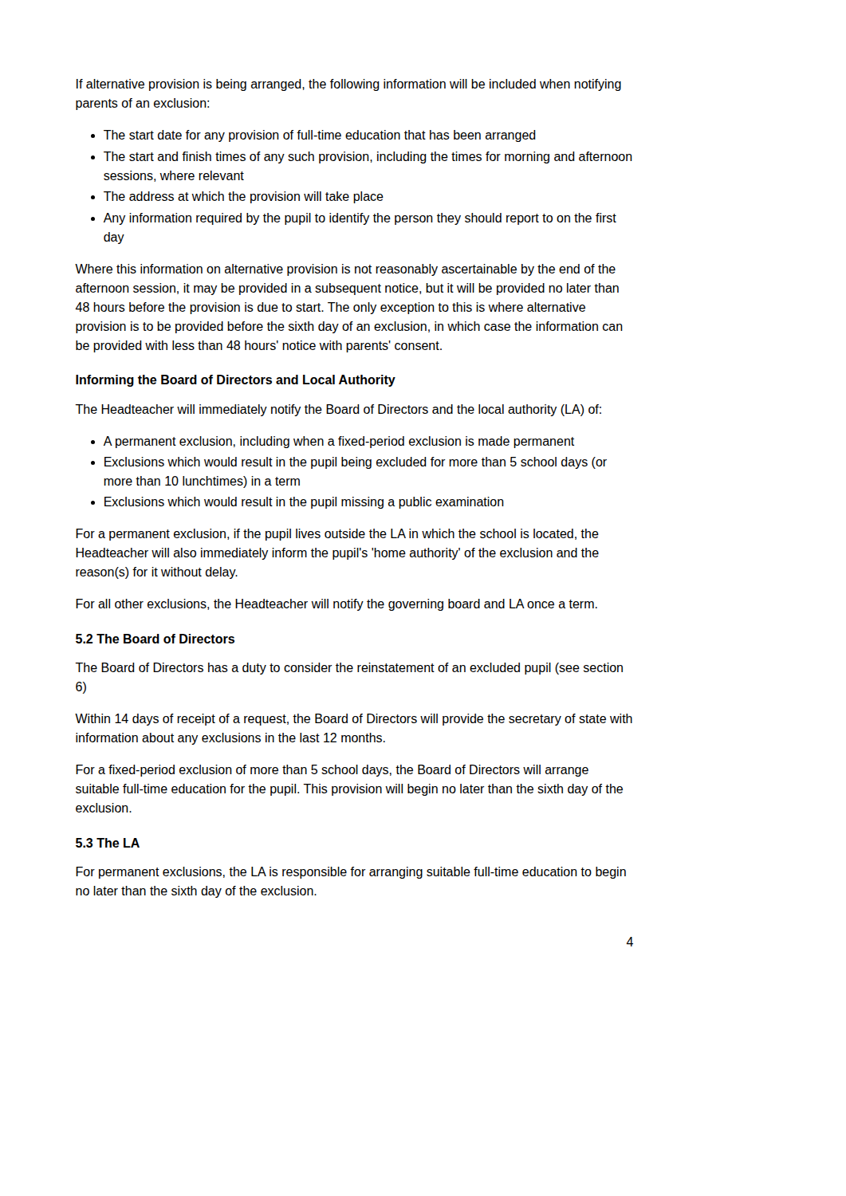If alternative provision is being arranged, the following information will be included when notifying parents of an exclusion:
The start date for any provision of full-time education that has been arranged
The start and finish times of any such provision, including the times for morning and afternoon sessions, where relevant
The address at which the provision will take place
Any information required by the pupil to identify the person they should report to on the first day
Where this information on alternative provision is not reasonably ascertainable by the end of the afternoon session, it may be provided in a subsequent notice, but it will be provided no later than 48 hours before the provision is due to start. The only exception to this is where alternative provision is to be provided before the sixth day of an exclusion, in which case the information can be provided with less than 48 hours' notice with parents' consent.
Informing the Board of Directors and Local Authority
The Headteacher will immediately notify the Board of Directors and the local authority (LA) of:
A permanent exclusion, including when a fixed-period exclusion is made permanent
Exclusions which would result in the pupil being excluded for more than 5 school days (or more than 10 lunchtimes) in a term
Exclusions which would result in the pupil missing a public examination
For a permanent exclusion, if the pupil lives outside the LA in which the school is located, the Headteacher will also immediately inform the pupil's 'home authority' of the exclusion and the reason(s) for it without delay.
For all other exclusions, the Headteacher will notify the governing board and LA once a term.
5.2 The Board of Directors
The Board of Directors has a duty to consider the reinstatement of an excluded pupil (see section 6)
Within 14 days of receipt of a request, the Board of Directors will provide the secretary of state with information about any exclusions in the last 12 months.
For a fixed-period exclusion of more than 5 school days, the Board of Directors will arrange suitable full-time education for the pupil. This provision will begin no later than the sixth day of the exclusion.
5.3 The LA
For permanent exclusions, the LA is responsible for arranging suitable full-time education to begin no later than the sixth day of the exclusion.
4